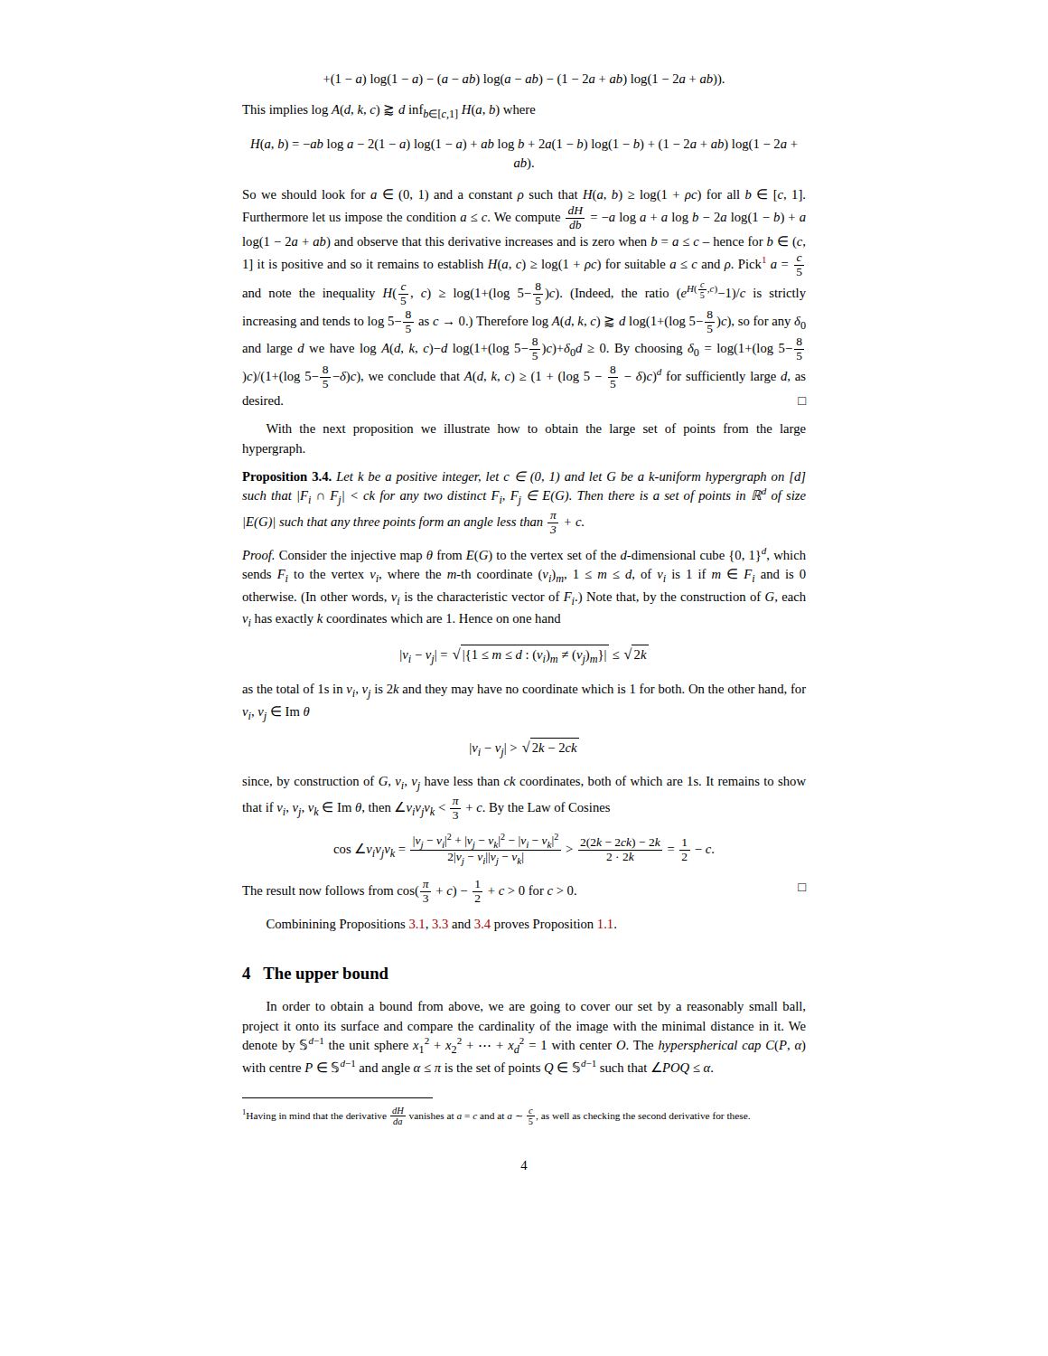+(1 − a) log(1 − a) − (a − ab) log(a − ab) − (1 − 2a + ab) log(1 − 2a + ab)).
This implies log A(d, k, c) ⪆ d infb∈[c,1] H(a, b) where
H(a, b) = −ab log a − 2(1 − a) log(1 − a) + ab log b + 2a(1 − b) log(1 − b) + (1 − 2a + ab) log(1 − 2a + ab).
So we should look for a ∈ (0, 1) and a constant ρ such that H(a, b) ≥ log(1 + ρc) for all b ∈ [c, 1]. Furthermore let us impose the condition a ≤ c. We compute dH db = −a log a + a log b − 2a log(1 − b) + a log(1 − 2a + ab) and observe that this derivative increases and is zero when b = a ≤ c – hence for b ∈ (c, 1] it is positive and so it remains to establish H(a, c) ≥ log(1 + ρc) for suitable a ≤ c and ρ. Pick1 a = c 5 and note the inequality H(c 5, c) ≥ log(1+(log 5−85)c). (Indeed, the ratio (eH(c 5,c)−1)/c is strictly increasing and tends to log 5−85 as c → 0.) Therefore log A(d, k, c) ⪆ d log(1+(log 5−85)c), so for any δ0 and large d we have log A(d, k, c)−d log(1+(log 5−85)c)+δ0d ≥ 0. By choosing δ0 = log(1+(log 5−85)c)/(1+(log 5−85−δ)c), we conclude that A(d, k, c) ≥ (1 + (log 5 − 85 − δ)c)d for sufficiently large d, as desired. □
With the next proposition we illustrate how to obtain the large set of points from the large hypergraph.
Proposition 3.4. Let k be a positive integer, let c ∈ (0, 1) and let G be a k-uniform hypergraph on [d] such that |Fi ∩ Fj| < ck for any two distinct Fi, Fj ∈ E(G). Then there is a set of points in ℝd of size |E(G)| such that any three points form an angle less than π 3 + c.
Proof. Consider the injective map θ from E(G) to the vertex set of the d-dimensional cube {0, 1}d, which sends Fi to the vertex vi, where the m-th coordinate (vi)m, 1 ≤ m ≤ d, of vi is 1 if m ∈ Fi and is 0 otherwise. (In other words, vi is the characteristic vector of Fi.) Note that, by the construction of G, each vi has exactly k coordinates which are 1. Hence on one hand
|vi − vj| = √|{1 ≤ m ≤ d : (vi)m ≠ (vj)m}| ≤ √2k
as the total of 1s in vi, vj is 2k and they may have no coordinate which is 1 for both. On the other hand, for vi, vj ∈ Im θ
|vi − vj| > √2k − 2ck
since, by construction of G, vi, vj have less than ck coordinates, both of which are 1s. It remains to show that if vi, vj, vk ∈ Im θ, then ∠vivjvk < π 3 + c. By the Law of Cosines
cos ∠vivjvk = |vj − vi|2 + |vj − vk|2 − |vi − vk|22|vj − vi||vj − vk| > 2(2k − 2ck) − 2k 2 · 2k = 12 − c.
The result now follows from cos(π 3 + c) − 12 + c > 0 for c > 0. □
Combinining Propositions 3.1, 3.3 and 3.4 proves Proposition 1.1.
4 The upper bound
In order to obtain a bound from above, we are going to cover our set by a reasonably small ball, project it onto its surface and compare the cardinality of the image with the minimal distance in it. We denote by 𝕊d−1 the unit sphere x12 + x22 + ⋯ + xd2 = 1 with center O. The hyperspherical cap C(P, α) with centre P ∈ 𝕊d−1 and angle α ≤ π is the set of points Q ∈ 𝕊d−1 such that ∠POQ ≤ α.
1Having in mind that the derivative dH da vanishes at a = c and at a ∼ c 5, as well as checking the second derivative for these.
4